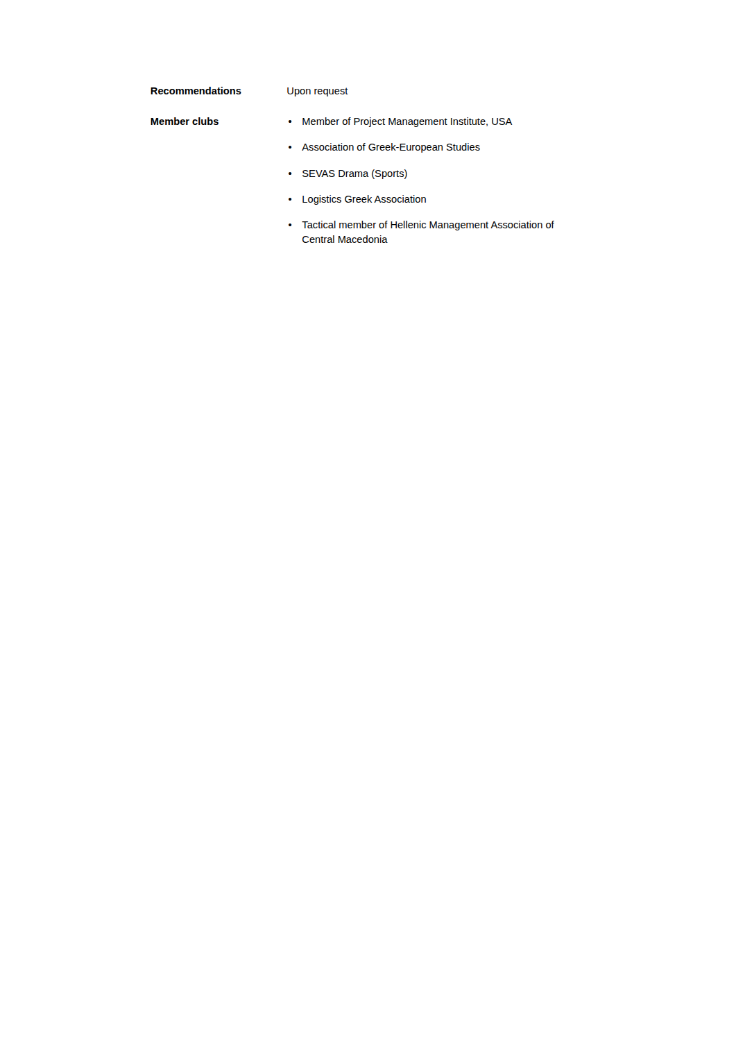Recommendations
Upon request
Member clubs
Member of Project Management Institute, USA
Association of Greek-European Studies
SEVAS Drama (Sports)
Logistics Greek Association
Tactical member of Hellenic Management Association of Central Macedonia